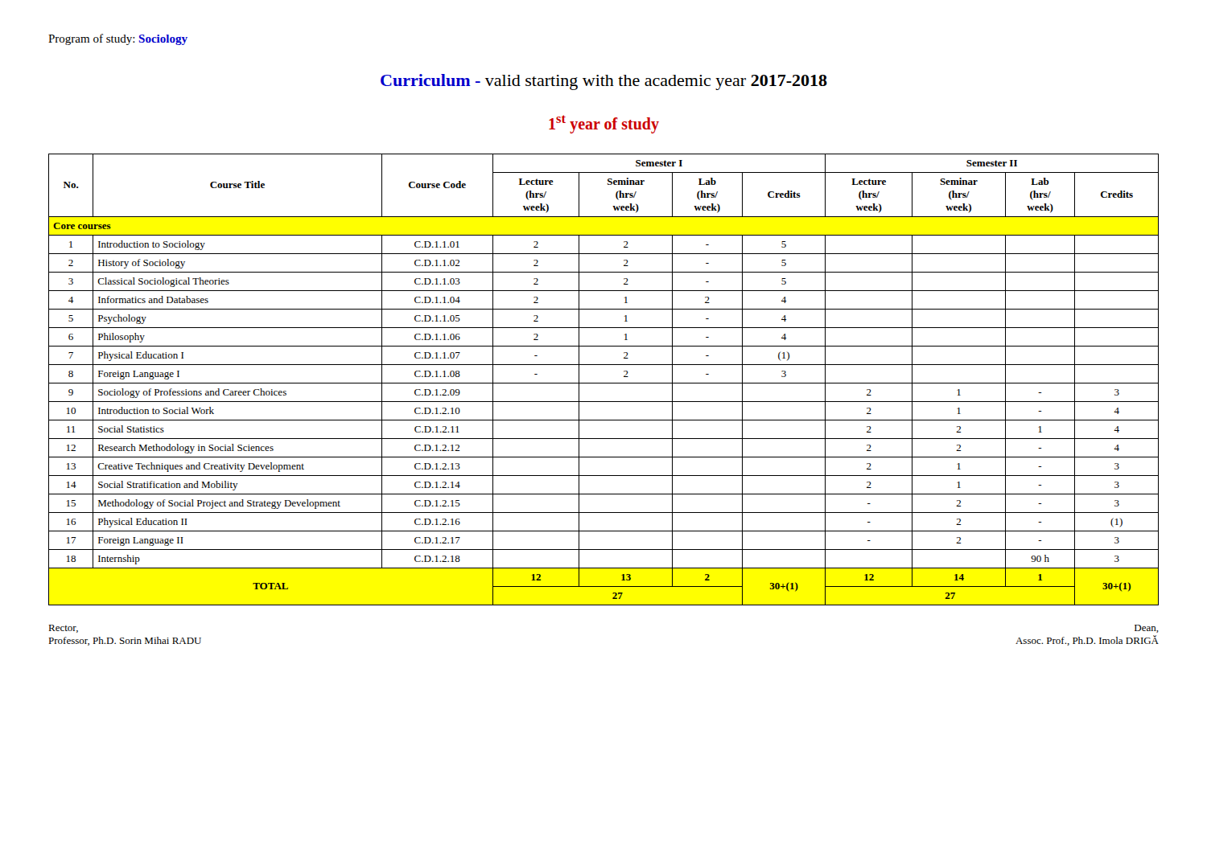Program of study: Sociology
Curriculum - valid starting with the academic year 2017-2018
1st year of study
| No. | Course Title | Course Code | Semester I | Semester II |
| --- | --- | --- | --- | --- |
| Lecture (hrs/ week) | Seminar (hrs/ week) | Lab (hrs/ week) | Credits | Lecture (hrs/ week) | Seminar (hrs/ week) | Lab (hrs/ week) | Credits |
| Core courses |
| 1 | Introduction to Sociology | C.D.1.1.01 | 2 | 2 | - | 5 | | | | |
| 2 | History of Sociology | C.D.1.1.02 | 2 | 2 | - | 5 | | | | |
| 3 | Classical Sociological Theories | C.D.1.1.03 | 2 | 2 | - | 5 | | | | |
| 4 | Informatics and Databases | C.D.1.1.04 | 2 | 1 | 2 | 4 | | | | |
| 5 | Psychology | C.D.1.1.05 | 2 | 1 | - | 4 | | | | |
| 6 | Philosophy | C.D.1.1.06 | 2 | 1 | - | 4 | | | | |
| 7 | Physical Education I | C.D.1.1.07 | - | 2 | - | (1) | | | | |
| 8 | Foreign Language I | C.D.1.1.08 | - | 2 | - | 3 | | | | |
| 9 | Sociology of Professions and Career Choices | C.D.1.2.09 | | | | | 2 | 1 | - | 3 |
| 10 | Introduction to Social Work | C.D.1.2.10 | | | | | 2 | 1 | - | 4 |
| 11 | Social Statistics | C.D.1.2.11 | | | | | 2 | 2 | 1 | 4 |
| 12 | Research Methodology in Social Sciences | C.D.1.2.12 | | | | | 2 | 2 | - | 4 |
| 13 | Creative Techniques and Creativity Development | C.D.1.2.13 | | | | | 2 | 1 | - | 3 |
| 14 | Social Stratification and Mobility | C.D.1.2.14 | | | | | 2 | 1 | - | 3 |
| 15 | Methodology of Social Project and Strategy Development | C.D.1.2.15 | | | | | - | 2 | - | 3 |
| 16 | Physical Education II | C.D.1.2.16 | | | | | - | 2 | - | (1) |
| 17 | Foreign Language II | C.D.1.2.17 | | | | | - | 2 | - | 3 |
| 18 | Internship | C.D.1.2.18 | | | | | | | 90 h | 3 |
| TOTAL | 12 | 13 | 2 | 30+(1) | 12 | 14 | 1 | 30+(1) |
| 27 | 27 |
| Rector, | Dean, |
| Professor, Ph.D. Sorin Mihai RADU | Assoc. Prof., Ph.D. Imola DRIGĂ |